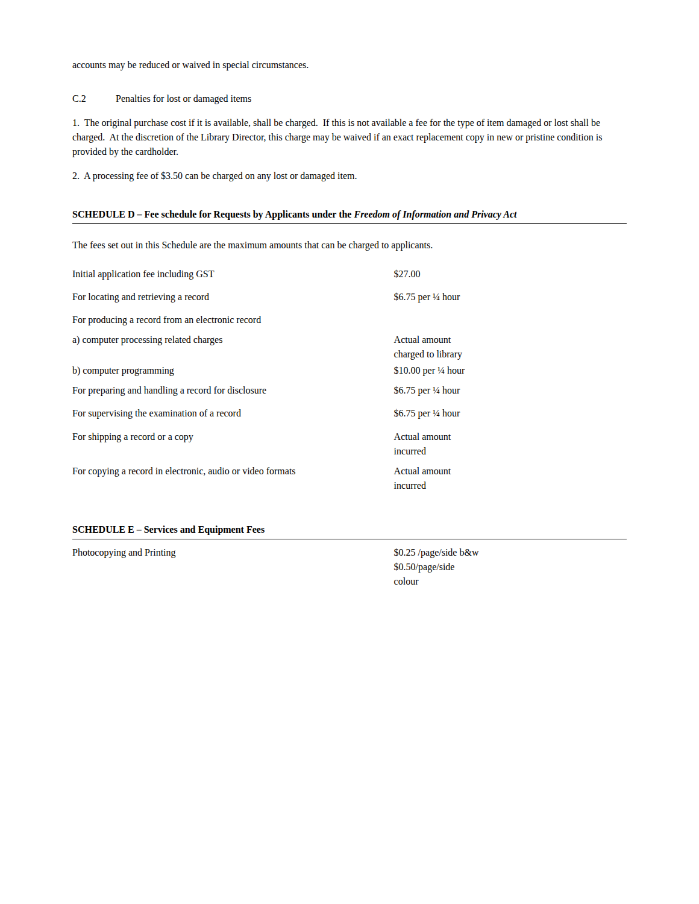accounts may be reduced or waived in special circumstances.
C.2 Penalties for lost or damaged items
1. The original purchase cost if it is available, shall be charged. If this is not available a fee for the type of item damaged or lost shall be charged. At the discretion of the Library Director, this charge may be waived if an exact replacement copy in new or pristine condition is provided by the cardholder.
2. A processing fee of $3.50 can be charged on any lost or damaged item.
SCHEDULE D – Fee schedule for Requests by Applicants under the Freedom of Information and Privacy Act
The fees set out in this Schedule are the maximum amounts that can be charged to applicants.
| Initial application fee including GST | $27.00 |
| For locating and retrieving a record | $6.75 per ¼ hour |
| For producing a record from an electronic record | |
| a) computer processing related charges | Actual amount charged to library |
| b) computer programming | $10.00 per ¼ hour |
| For preparing and handling a record for disclosure | $6.75 per ¼ hour |
| For supervising the examination of a record | $6.75 per ¼ hour |
| For shipping a record or a copy | Actual amount incurred |
| For copying a record in electronic, audio or video formats | Actual amount incurred |
SCHEDULE E – Services and Equipment Fees
| Photocopying and Printing | $0.25 /page/side b&w $0.50/page/side colour |